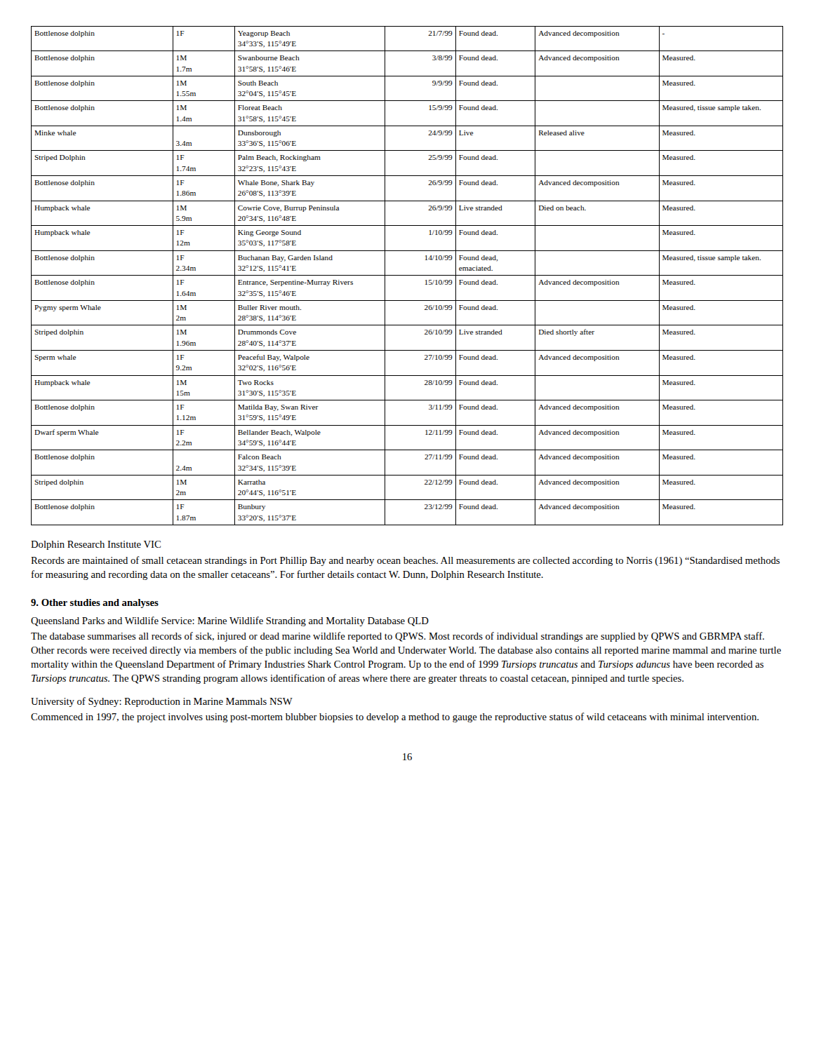| Bottlenose dolphin | 1F | Yeagorup Beach 34°33′S, 115°49′E | 21/7/99 | Found dead. | Advanced decomposition | - |
| Bottlenose dolphin | 1M 1.7m | Swanbourne Beach 31°58′S, 115°46′E | 3/8/99 | Found dead. | Advanced decomposition | Measured. |
| Bottlenose dolphin | 1M 1.55m | South Beach 32°04′S, 115°45′E | 9/9/99 | Found dead. | | Measured. |
| Bottlenose dolphin | 1M 1.4m | Floreat Beach 31°58′S, 115°45′E | 15/9/99 | Found dead. | | Measured, tissue sample taken. |
| Minke whale | 3.4m | Dunsborough 33°36′S, 115°06′E | 24/9/99 | Live | Released alive | Measured. |
| Striped Dolphin | 1F 1.74m | Palm Beach, Rockingham 32°23′S, 115°43′E | 25/9/99 | Found dead. | | Measured. |
| Bottlenose dolphin | 1F 1.86m | Whale Bone, Shark Bay 26°08′S, 113°39′E | 26/9/99 | Found dead. | Advanced decomposition | Measured. |
| Humpback whale | 1M 5.9m | Cowrie Cove, Burrup Peninsula 20°34′S, 116°48′E | 26/9/99 | Live stranded | Died on beach. | Measured. |
| Humpback whale | 1F 12m | King George Sound 35°03′S, 117°58′E | 1/10/99 | Found dead. | | Measured. |
| Bottlenose dolphin | 1F 2.34m | Buchanan Bay, Garden Island 32°12′S, 115°41′E | 14/10/99 | Found dead, emaciated. | | Measured, tissue sample taken. |
| Bottlenose dolphin | 1F 1.64m | Entrance, Serpentine-Murray Rivers 32°35′S, 115°46′E | 15/10/99 | Found dead. | Advanced decomposition | Measured. |
| Pygmy sperm Whale | 1M 2m | Buller River mouth. 28°38′S, 114°36′E | 26/10/99 | Found dead. | | Measured. |
| Striped dolphin | 1M 1.96m | Drummonds Cove 28°40′S, 114°37′E | 26/10/99 | Live stranded | Died shortly after | Measured. |
| Sperm whale | 1F 9.2m | Peaceful Bay, Walpole 32°02′S, 116°56′E | 27/10/99 | Found dead. | Advanced decomposition | Measured. |
| Humpback whale | 1M 15m | Two Rocks 31°30′S, 115°35′E | 28/10/99 | Found dead. | | Measured. |
| Bottlenose dolphin | 1F 1.12m | Matilda Bay, Swan River 31°59′S, 115°49′E | 3/11/99 | Found dead. | Advanced decomposition | Measured. |
| Dwarf sperm Whale | 1F 2.2m | Bellander Beach, Walpole 34°59′S, 116°44′E | 12/11/99 | Found dead. | Advanced decomposition | Measured. |
| Bottlenose dolphin | 2.4m | Falcon Beach 32°34′S, 115°39′E | 27/11/99 | Found dead. | Advanced decomposition | Measured. |
| Striped dolphin | 1M 2m | Karratha 20°44′S, 116°51′E | 22/12/99 | Found dead. | Advanced decomposition | Measured. |
| Bottlenose dolphin | 1F 1.87m | Bunbury 33°20′S, 115°37′E | 23/12/99 | Found dead. | Advanced decomposition | Measured. |
Dolphin Research Institute VIC
Records are maintained of small cetacean strandings in Port Phillip Bay and nearby ocean beaches. All measurements are collected according to Norris (1961) “Standardised methods for measuring and recording data on the smaller cetaceans”. For further details contact W. Dunn, Dolphin Research Institute.
9. Other studies and analyses
Queensland Parks and Wildlife Service: Marine Wildlife Stranding and Mortality Database QLD
The database summarises all records of sick, injured or dead marine wildlife reported to QPWS. Most records of individual strandings are supplied by QPWS and GBRMPA staff. Other records were received directly via members of the public including Sea World and Underwater World. The database also contains all reported marine mammal and marine turtle mortality within the Queensland Department of Primary Industries Shark Control Program. Up to the end of 1999 Tursiops truncatus and Tursiops aduncus have been recorded as Tursiops truncatus. The QPWS stranding program allows identification of areas where there are greater threats to coastal cetacean, pinniped and turtle species.
University of Sydney: Reproduction in Marine Mammals NSW
Commenced in 1997, the project involves using post-mortem blubber biopsies to develop a method to gauge the reproductive status of wild cetaceans with minimal intervention.
16